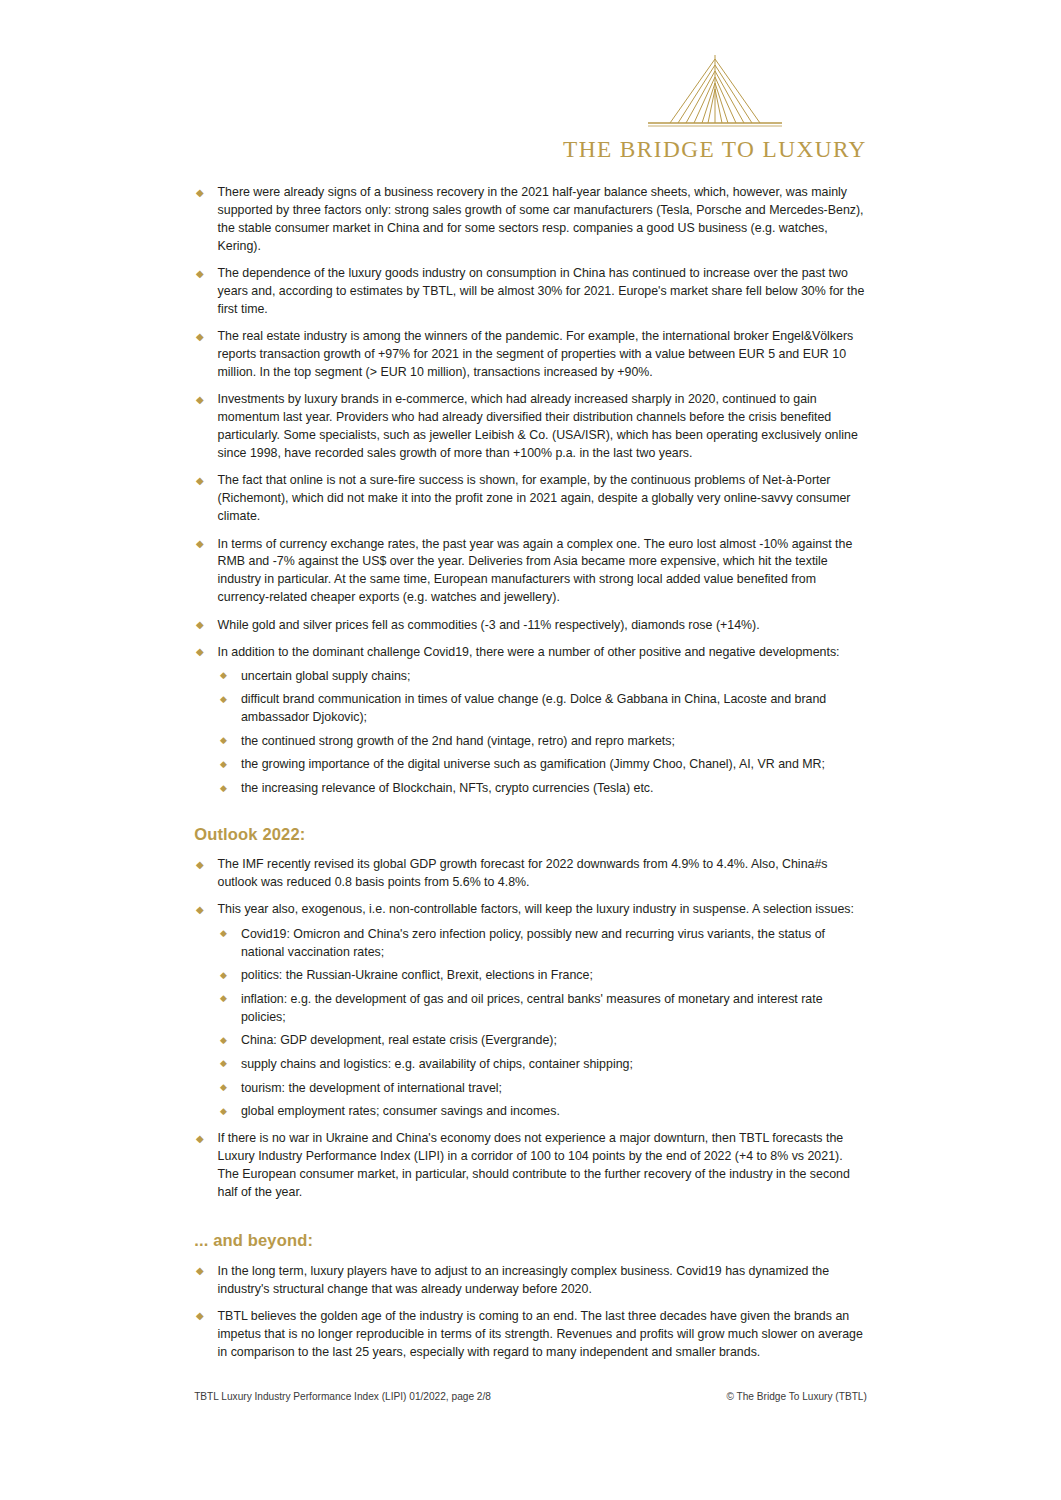THE BRIDGE TO LUXURY
There were already signs of a business recovery in the 2021 half-year balance sheets, which, however, was mainly supported by three factors only: strong sales growth of some car manufacturers (Tesla, Porsche and Mercedes-Benz), the stable consumer market in China and for some sectors resp. companies a good US business (e.g. watches, Kering).
The dependence of the luxury goods industry on consumption in China has continued to increase over the past two years and, according to estimates by TBTL, will be almost 30% for 2021. Europe's market share fell below 30% for the first time.
The real estate industry is among the winners of the pandemic. For example, the international broker Engel&Völkers reports transaction growth of +97% for 2021 in the segment of properties with a value between EUR 5 and EUR 10 million. In the top segment (> EUR 10 million), transactions increased by +90%.
Investments by luxury brands in e-commerce, which had already increased sharply in 2020, continued to gain momentum last year. Providers who had already diversified their distribution channels before the crisis benefited particularly. Some specialists, such as jeweller Leibish & Co. (USA/ISR), which has been operating exclusively online since 1998, have recorded sales growth of more than +100% p.a. in the last two years.
The fact that online is not a sure-fire success is shown, for example, by the continuous problems of Net-à-Porter (Richemont), which did not make it into the profit zone in 2021 again, despite a globally very online-savvy consumer climate.
In terms of currency exchange rates, the past year was again a complex one. The euro lost almost -10% against the RMB and -7% against the US$ over the year. Deliveries from Asia became more expensive, which hit the textile industry in particular. At the same time, European manufacturers with strong local added value benefited from currency-related cheaper exports (e.g. watches and jewellery).
While gold and silver prices fell as commodities (-3 and -11% respectively), diamonds rose (+14%).
In addition to the dominant challenge Covid19, there were a number of other positive and negative developments:
uncertain global supply chains;
difficult brand communication in times of value change (e.g. Dolce & Gabbana in China, Lacoste and brand ambassador Djokovic);
the continued strong growth of the 2nd hand (vintage, retro) and repro markets;
the growing importance of the digital universe such as gamification (Jimmy Choo, Chanel), AI, VR and MR;
the increasing relevance of Blockchain, NFTs, crypto currencies (Tesla) etc.
Outlook 2022:
The IMF recently revised its global GDP growth forecast for 2022 downwards from 4.9% to 4.4%. Also, China#s outlook was reduced 0.8 basis points from 5.6% to 4.8%.
This year also, exogenous, i.e. non-controllable factors, will keep the luxury industry in suspense. A selection issues:
Covid19: Omicron and China's zero infection policy, possibly new and recurring virus variants, the status of national vaccination rates;
politics: the Russian-Ukraine conflict, Brexit, elections in France;
inflation: e.g. the development of gas and oil prices, central banks' measures of monetary and interest rate policies;
China: GDP development, real estate crisis (Evergrande);
supply chains and logistics: e.g. availability of chips, container shipping;
tourism: the development of international travel;
global employment rates; consumer savings and incomes.
If there is no war in Ukraine and China's economy does not experience a major downturn, then TBTL forecasts the Luxury Industry Performance Index (LIPI) in a corridor of 100 to 104 points by the end of 2022 (+4 to 8% vs 2021). The European consumer market, in particular, should contribute to the further recovery of the industry in the second half of the year.
... and beyond:
In the long term, luxury players have to adjust to an increasingly complex business. Covid19 has dynamized the industry's structural change that was already underway before 2020.
TBTL believes the golden age of the industry is coming to an end. The last three decades have given the brands an impetus that is no longer reproducible in terms of its strength. Revenues and profits will grow much slower on average in comparison to the last 25 years, especially with regard to many independent and smaller brands.
TBTL Luxury Industry Performance Index (LIPI) 01/2022, page 2/8
© The Bridge To Luxury (TBTL)